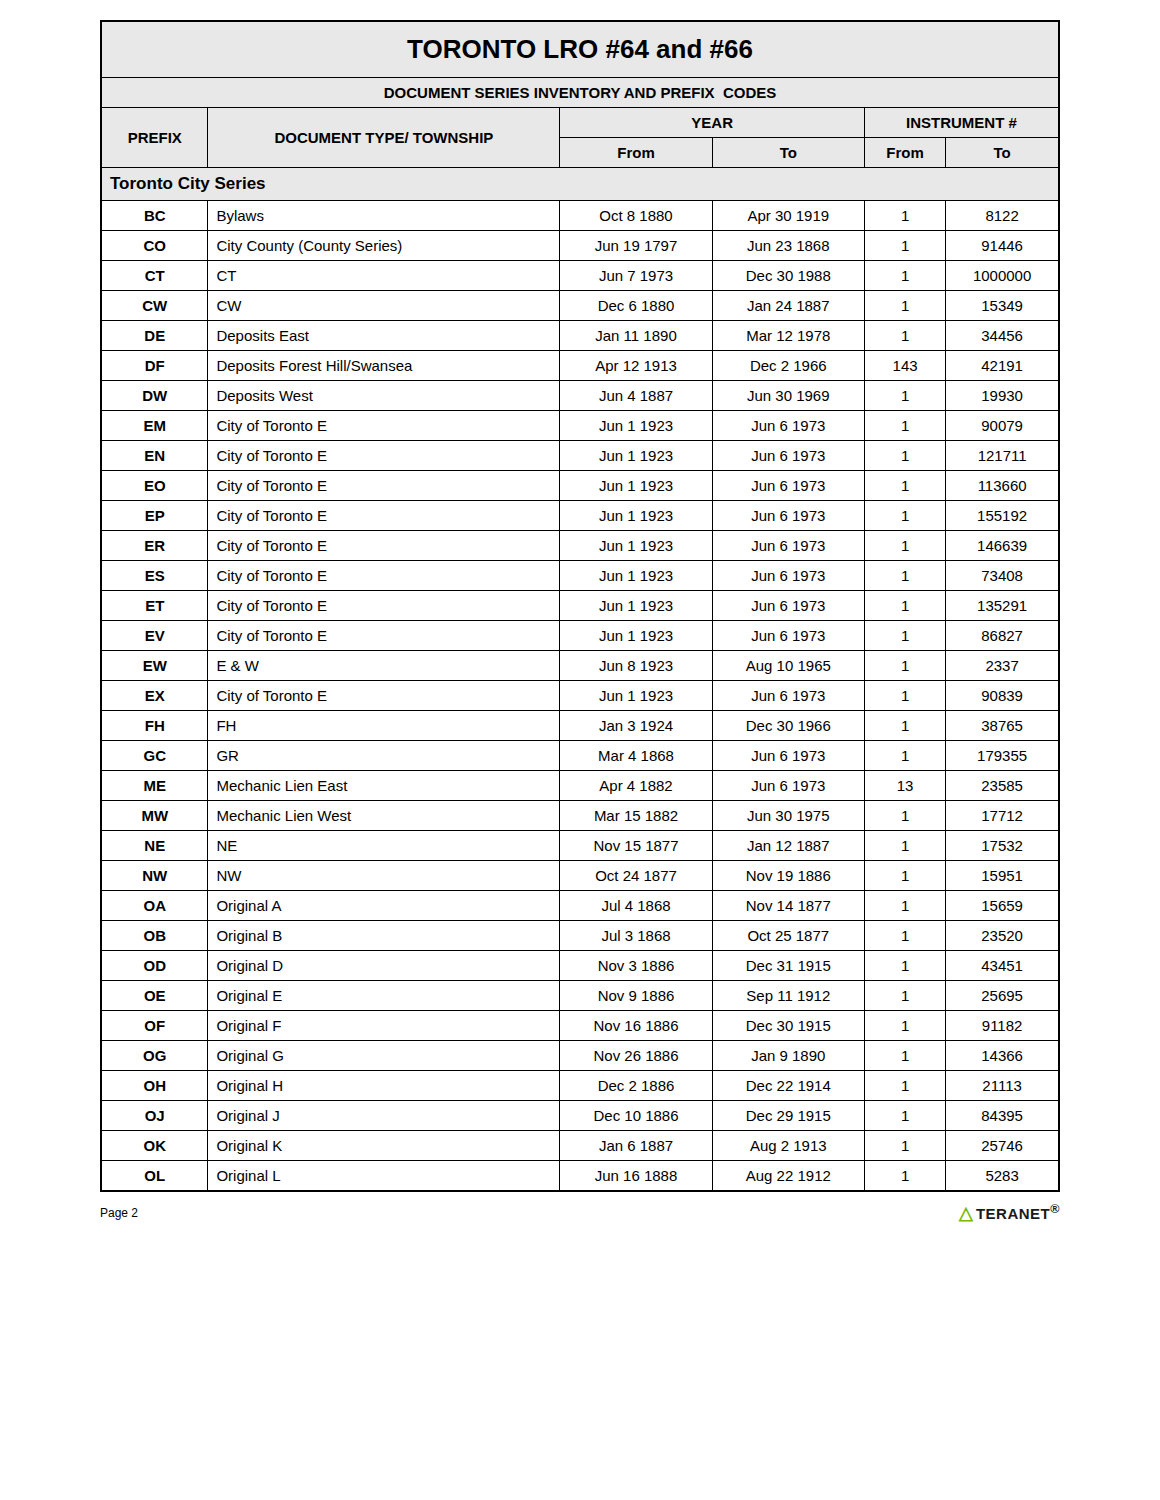| TORONTO LRO #64 and #66 |
| --- |
| DOCUMENT SERIES INVENTORY AND PREFIX CODES |
| PREFIX | DOCUMENT TYPE/ TOWNSHIP | YEAR | INSTRUMENT # |
| From | To | From | To |
| Toronto City Series |
| BC | Bylaws | Oct 8 1880 | Apr 30 1919 | 1 | 8122 |
| CO | City County (County Series) | Jun 19 1797 | Jun 23 1868 | 1 | 91446 |
| CT | CT | Jun 7 1973 | Dec 30 1988 | 1 | 1000000 |
| CW | CW | Dec 6 1880 | Jan 24 1887 | 1 | 15349 |
| DE | Deposits East | Jan 11 1890 | Mar 12 1978 | 1 | 34456 |
| DF | Deposits Forest Hill/Swansea | Apr 12 1913 | Dec 2 1966 | 143 | 42191 |
| DW | Deposits West | Jun 4 1887 | Jun 30 1969 | 1 | 19930 |
| EM | City of Toronto E | Jun 1 1923 | Jun 6 1973 | 1 | 90079 |
| EN | City of Toronto E | Jun 1 1923 | Jun 6 1973 | 1 | 121711 |
| EO | City of Toronto E | Jun 1 1923 | Jun 6 1973 | 1 | 113660 |
| EP | City of Toronto E | Jun 1 1923 | Jun 6 1973 | 1 | 155192 |
| ER | City of Toronto E | Jun 1 1923 | Jun 6 1973 | 1 | 146639 |
| ES | City of Toronto E | Jun 1 1923 | Jun 6 1973 | 1 | 73408 |
| ET | City of Toronto E | Jun 1 1923 | Jun 6 1973 | 1 | 135291 |
| EV | City of Toronto E | Jun 1 1923 | Jun 6 1973 | 1 | 86827 |
| EW | E & W | Jun 8 1923 | Aug 10 1965 | 1 | 2337 |
| EX | City of Toronto E | Jun 1 1923 | Jun 6 1973 | 1 | 90839 |
| FH | FH | Jan 3 1924 | Dec 30 1966 | 1 | 38765 |
| GC | GR | Mar 4 1868 | Jun 6 1973 | 1 | 179355 |
| ME | Mechanic Lien East | Apr 4 1882 | Jun 6 1973 | 13 | 23585 |
| MW | Mechanic Lien West | Mar 15 1882 | Jun 30 1975 | 1 | 17712 |
| NE | NE | Nov 15 1877 | Jan 12 1887 | 1 | 17532 |
| NW | NW | Oct 24 1877 | Nov 19 1886 | 1 | 15951 |
| OA | Original A | Jul 4 1868 | Nov 14 1877 | 1 | 15659 |
| OB | Original B | Jul 3 1868 | Oct 25 1877 | 1 | 23520 |
| OD | Original D | Nov 3 1886 | Dec 31 1915 | 1 | 43451 |
| OE | Original E | Nov 9 1886 | Sep 11 1912 | 1 | 25695 |
| OF | Original F | Nov 16 1886 | Dec 30 1915 | 1 | 91182 |
| OG | Original G | Nov 26 1886 | Jan 9 1890 | 1 | 14366 |
| OH | Original H | Dec 2 1886 | Dec 22 1914 | 1 | 21113 |
| OJ | Original J | Dec 10 1886 | Dec 29 1915 | 1 | 84395 |
| OK | Original K | Jan 6 1887 | Aug 2 1913 | 1 | 25746 |
| OL | Original L | Jun 16 1888 | Aug 22 1912 | 1 | 5283 |
Page 2 △TERANET®